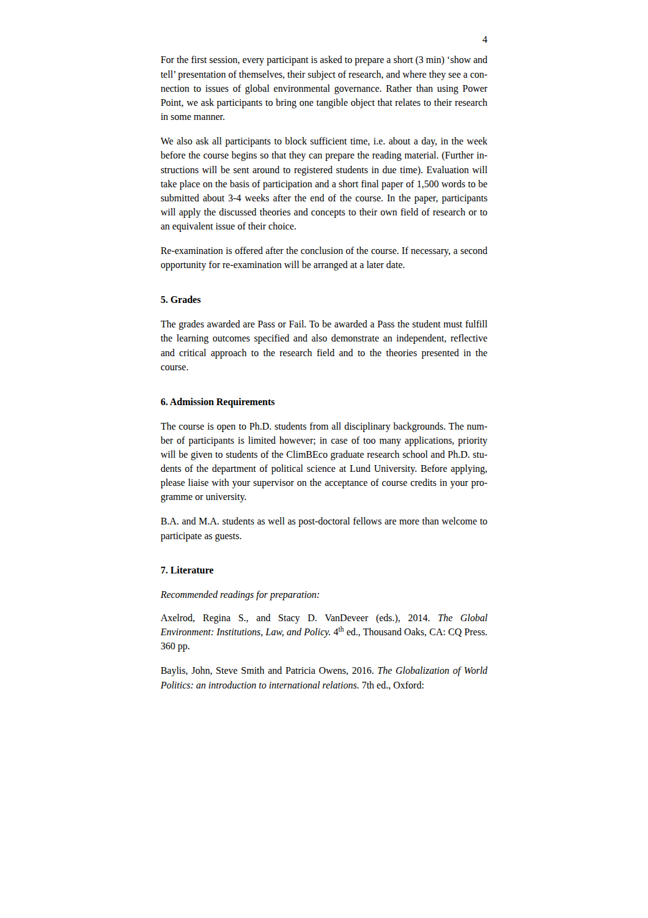4
For the first session, every participant is asked to prepare a short (3 min) ‘show and tell’ presentation of themselves, their subject of research, and where they see a connection to issues of global environmental governance. Rather than using Power Point, we ask participants to bring one tangible object that relates to their research in some manner.
We also ask all participants to block sufficient time, i.e. about a day, in the week before the course begins so that they can prepare the reading material. (Further instructions will be sent around to registered students in due time). Evaluation will take place on the basis of participation and a short final paper of 1,500 words to be submitted about 3-4 weeks after the end of the course. In the paper, participants will apply the discussed theories and concepts to their own field of research or to an equivalent issue of their choice.
Re-examination is offered after the conclusion of the course. If necessary, a second opportunity for re-examination will be arranged at a later date.
5. Grades
The grades awarded are Pass or Fail. To be awarded a Pass the student must fulfill the learning outcomes specified and also demonstrate an independent, reflective and critical approach to the research field and to the theories presented in the course.
6. Admission Requirements
The course is open to Ph.D. students from all disciplinary backgrounds. The number of participants is limited however; in case of too many applications, priority will be given to students of the ClimBEco graduate research school and Ph.D. students of the department of political science at Lund University. Before applying, please liaise with your supervisor on the acceptance of course credits in your programme or university.
B.A. and M.A. students as well as post-doctoral fellows are more than welcome to participate as guests.
7. Literature
Recommended readings for preparation:
Axelrod, Regina S., and Stacy D. VanDeveer (eds.), 2014. The Global Environment: Institutions, Law, and Policy. 4th ed., Thousand Oaks, CA: CQ Press. 360 pp.
Baylis, John, Steve Smith and Patricia Owens, 2016. The Globalization of World Politics: an introduction to international relations. 7th ed., Oxford: